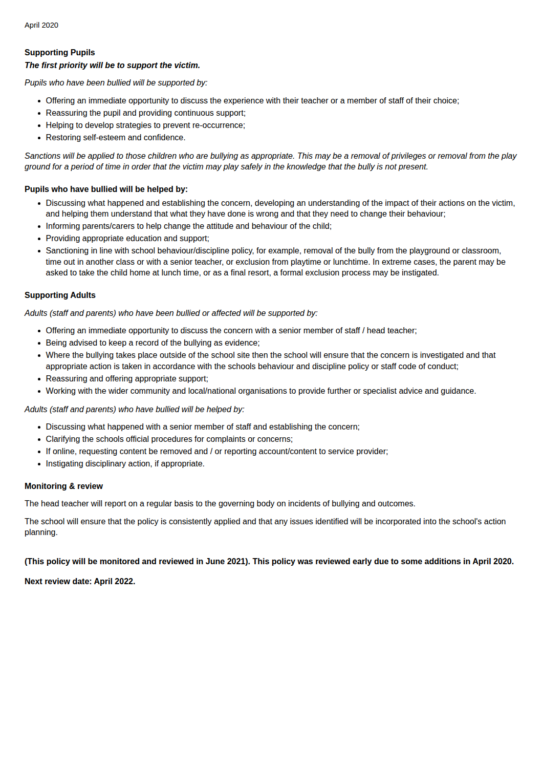April 2020
Supporting Pupils
The first priority will be to support the victim.
Pupils who have been bullied will be supported by:
Offering an immediate opportunity to discuss the experience with their teacher or a member of staff of their choice;
Reassuring the pupil and providing continuous support;
Helping to develop strategies to prevent re-occurrence;
Restoring self-esteem and confidence.
Sanctions will be applied to those children who are bullying as appropriate. This may be a removal of privileges or removal from the play ground for a period of time in order that the victim may play safely in the knowledge that the bully is not present.
Pupils who have bullied will be helped by:
Discussing what happened and establishing the concern, developing an understanding of the impact of their actions on the victim, and helping them understand that what they have done is wrong and that they need to change their behaviour;
Informing parents/carers to help change the attitude and behaviour of the child;
Providing appropriate education and support;
Sanctioning in line with school behaviour/discipline policy, for example, removal of the bully from the playground or classroom, time out in another class or with a senior teacher, or exclusion from playtime or lunchtime. In extreme cases, the parent may be asked to take the child home at lunch time, or as a final resort, a formal exclusion process may be instigated.
Supporting Adults
Adults (staff and parents) who have been bullied or affected will be supported by:
Offering an immediate opportunity to discuss the concern with a senior member of staff / head teacher;
Being advised to keep a record of the bullying as evidence;
Where the bullying takes place outside of the school site then the school will ensure that the concern is investigated and that appropriate action is taken in accordance with the schools behaviour and discipline policy or staff code of conduct;
Reassuring and offering appropriate support;
Working with the wider community and local/national organisations to provide further or specialist advice and guidance.
Adults (staff and parents) who have bullied will be helped by:
Discussing what happened with a senior member of staff and establishing the concern;
Clarifying the schools official procedures for complaints or concerns;
If online, requesting content be removed and / or reporting account/content to service provider;
Instigating disciplinary action, if appropriate.
Monitoring & review
The head teacher will report on a regular basis to the governing body on incidents of bullying and outcomes.
The school will ensure that the policy is consistently applied and that any issues identified will be incorporated into the school's action planning.
(This policy will be monitored and reviewed in June 2021). This policy was reviewed early due to some additions in April 2020.
Next review date: April 2022.